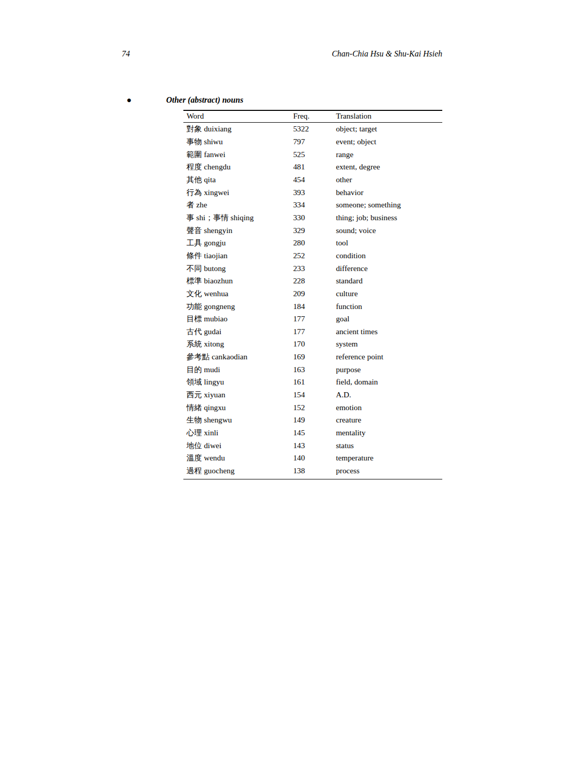74 Chan-Chia Hsu & Shu-Kai Hsieh
●Other (abstract) nouns
| Word | Freq. | Translation |
| --- | --- | --- |
| 對象 duixiang | 5322 | object; target |
| 事物 shiwu | 797 | event; object |
| 範圍 fanwei | 525 | range |
| 程度 chengdu | 481 | extent, degree |
| 其他 qita | 454 | other |
| 行為 xingwei | 393 | behavior |
| 者 zhe | 334 | someone; something |
| 事 shi；事情 shiqing | 330 | thing; job; business |
| 聲音 shengyin | 329 | sound; voice |
| 工具 gongju | 280 | tool |
| 條件 tiaojian | 252 | condition |
| 不同 butong | 233 | difference |
| 標準 biaozhun | 228 | standard |
| 文化 wenhua | 209 | culture |
| 功能 gongneng | 184 | function |
| 目標 mubiao | 177 | goal |
| 古代 gudai | 177 | ancient times |
| 系統 xitong | 170 | system |
| 參考點 cankaodian | 169 | reference point |
| 目的 mudi | 163 | purpose |
| 領域 lingyu | 161 | field, domain |
| 西元 xiyuan | 154 | A.D. |
| 情緒 qingxu | 152 | emotion |
| 生物 shengwu | 149 | creature |
| 心理 xinli | 145 | mentality |
| 地位 diwei | 143 | status |
| 溫度 wendu | 140 | temperature |
| 過程 guocheng | 138 | process |